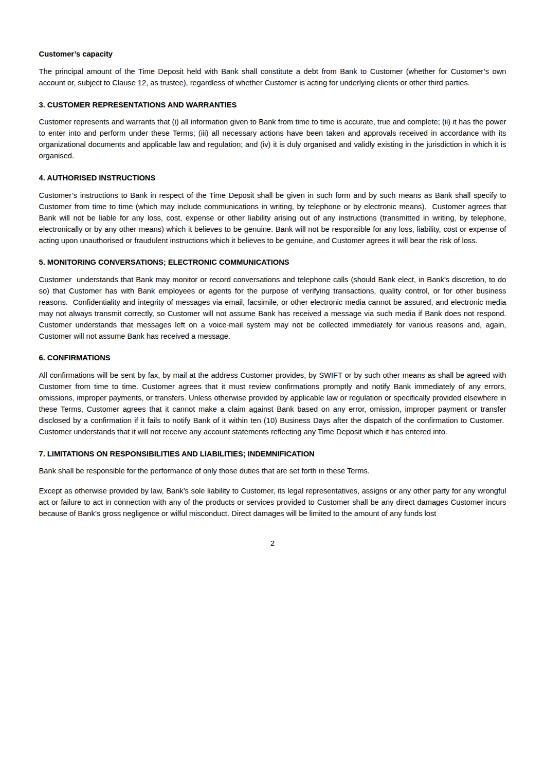Customer’s capacity
The principal amount of the Time Deposit held with Bank shall constitute a debt from Bank to Customer (whether for Customer’s own account or, subject to Clause 12, as trustee), regardless of whether Customer is acting for underlying clients or other third parties.
3. CUSTOMER REPRESENTATIONS AND WARRANTIES
Customer represents and warrants that (i) all information given to Bank from time to time is accurate, true and complete; (ii) it has the power to enter into and perform under these Terms; (iii) all necessary actions have been taken and approvals received in accordance with its organizational documents and applicable law and regulation; and (iv) it is duly organised and validly existing in the jurisdiction in which it is organised.
4. AUTHORISED INSTRUCTIONS
Customer’s instructions to Bank in respect of the Time Deposit shall be given in such form and by such means as Bank shall specify to Customer from time to time (which may include communications in writing, by telephone or by electronic means). Customer agrees that Bank will not be liable for any loss, cost, expense or other liability arising out of any instructions (transmitted in writing, by telephone, electronically or by any other means) which it believes to be genuine. Bank will not be responsible for any loss, liability, cost or expense of acting upon unauthorised or fraudulent instructions which it believes to be genuine, and Customer agrees it will bear the risk of loss.
5. MONITORING CONVERSATIONS; ELECTRONIC COMMUNICATIONS
Customer understands that Bank may monitor or record conversations and telephone calls (should Bank elect, in Bank’s discretion, to do so) that Customer has with Bank employees or agents for the purpose of verifying transactions, quality control, or for other business reasons. Confidentiality and integrity of messages via email, facsimile, or other electronic media cannot be assured, and electronic media may not always transmit correctly, so Customer will not assume Bank has received a message via such media if Bank does not respond. Customer understands that messages left on a voice-mail system may not be collected immediately for various reasons and, again, Customer will not assume Bank has received a message.
6. CONFIRMATIONS
All confirmations will be sent by fax, by mail at the address Customer provides, by SWIFT or by such other means as shall be agreed with Customer from time to time. Customer agrees that it must review confirmations promptly and notify Bank immediately of any errors, omissions, improper payments, or transfers. Unless otherwise provided by applicable law or regulation or specifically provided elsewhere in these Terms, Customer agrees that it cannot make a claim against Bank based on any error, omission, improper payment or transfer disclosed by a confirmation if it fails to notify Bank of it within ten (10) Business Days after the dispatch of the confirmation to Customer. Customer understands that it will not receive any account statements reflecting any Time Deposit which it has entered into.
7. LIMITATIONS ON RESPONSIBILITIES AND LIABILITIES; INDEMNIFICATION
Bank shall be responsible for the performance of only those duties that are set forth in these Terms.
Except as otherwise provided by law, Bank’s sole liability to Customer, its legal representatives, assigns or any other party for any wrongful act or failure to act in connection with any of the products or services provided to Customer shall be any direct damages Customer incurs because of Bank’s gross negligence or wilful misconduct. Direct damages will be limited to the amount of any funds lost
2